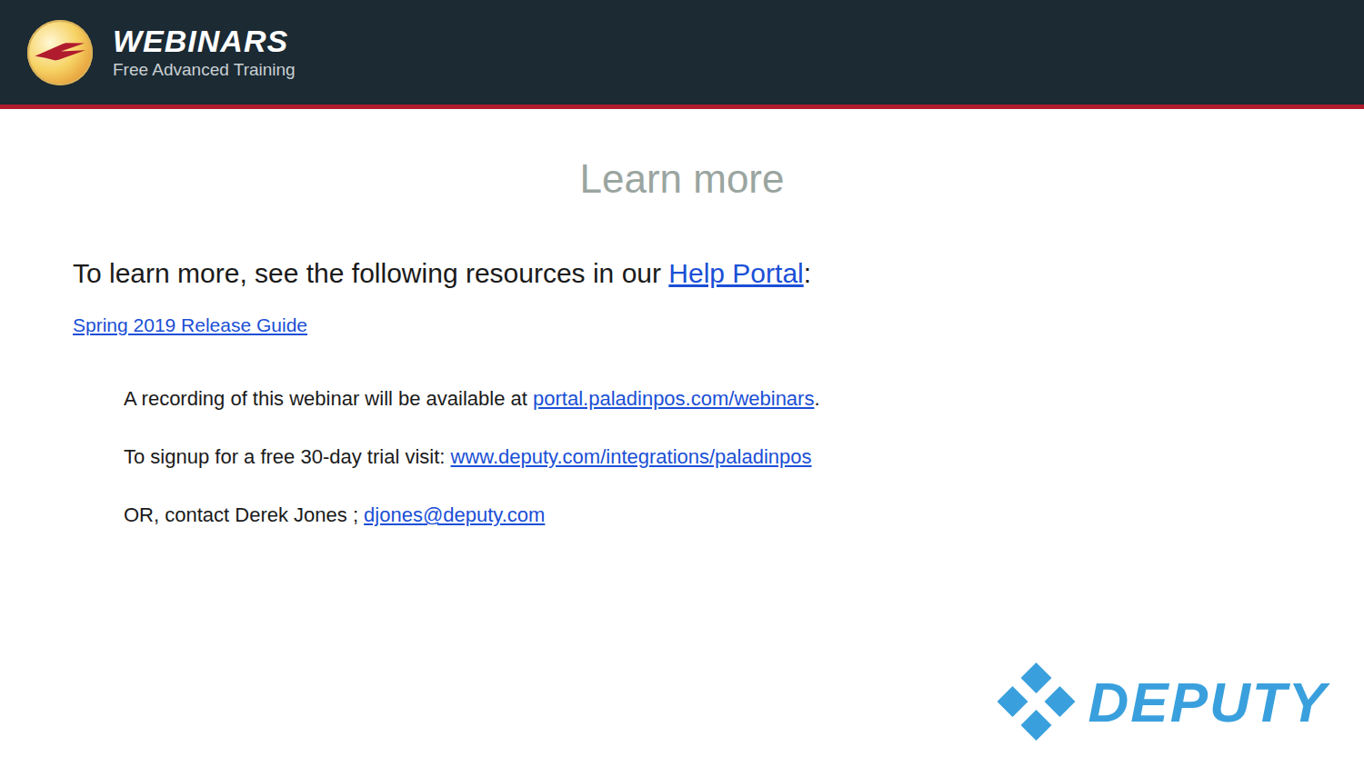WEBINARS Free Advanced Training
Learn more
To learn more, see the following resources in our Help Portal:
Spring 2019 Release Guide
A recording of this webinar will be available at portal.paladinpos.com/webinars.
To signup for a free 30-day trial visit: www.deputy.com/integrations/paladinpos
OR, contact Derek Jones ; djones@deputy.com
DEPUTY